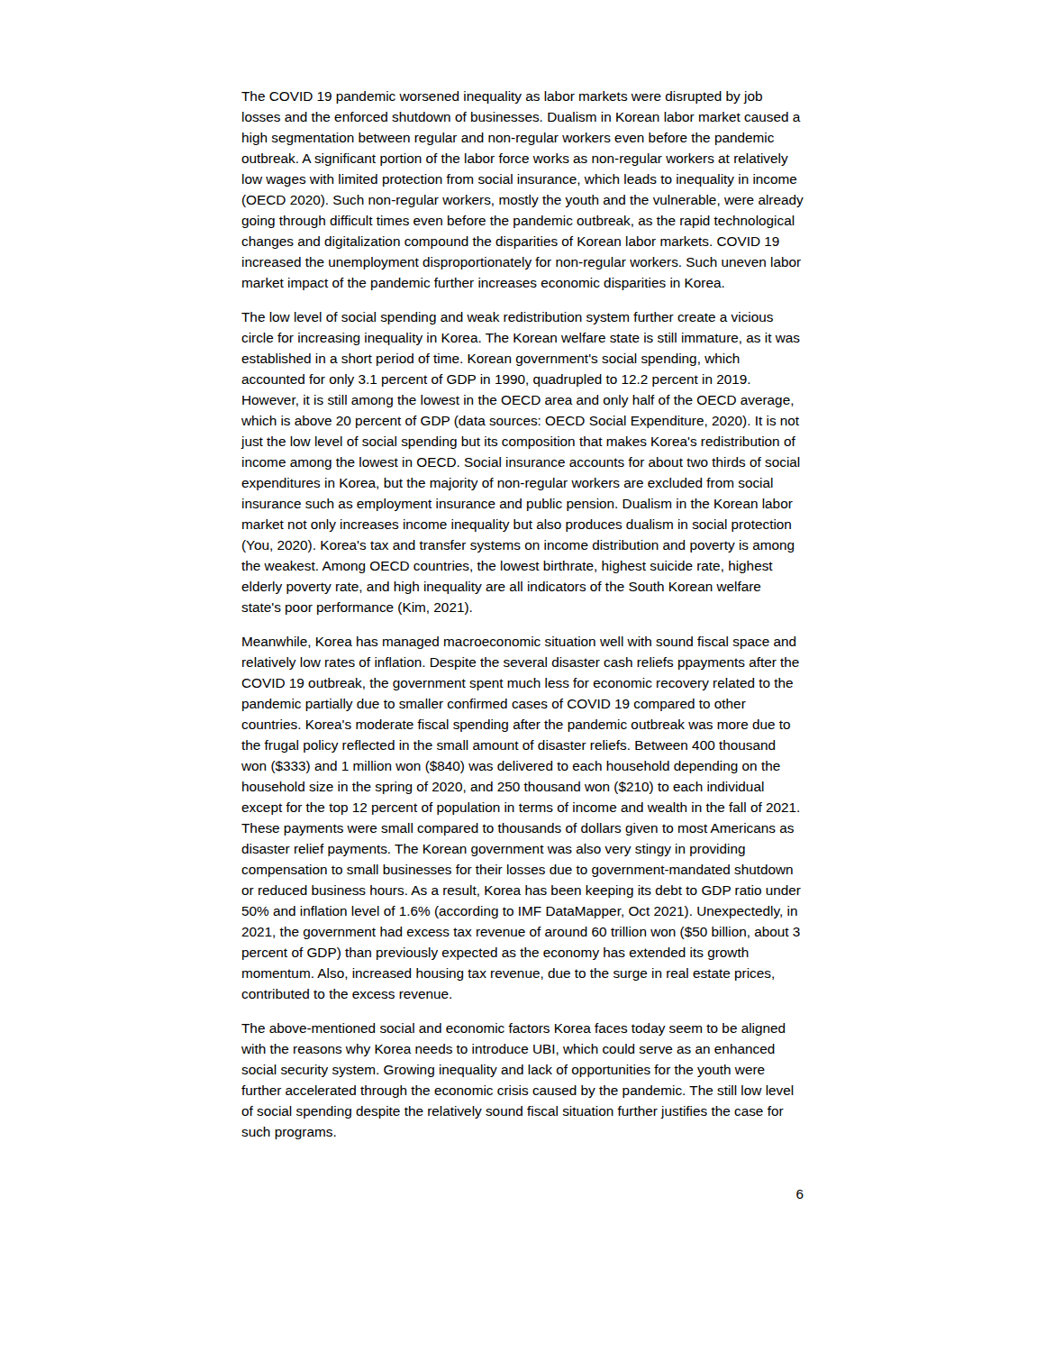The COVID 19 pandemic worsened inequality as labor markets were disrupted by job losses and the enforced shutdown of businesses. Dualism in Korean labor market caused a high segmentation between regular and non-regular workers even before the pandemic outbreak. A significant portion of the labor force works as non-regular workers at relatively low wages with limited protection from social insurance, which leads to inequality in income (OECD 2020). Such non-regular workers, mostly the youth and the vulnerable, were already going through difficult times even before the pandemic outbreak, as the rapid technological changes and digitalization compound the disparities of Korean labor markets. COVID 19 increased the unemployment disproportionately for non-regular workers. Such uneven labor market impact of the pandemic further increases economic disparities in Korea.
The low level of social spending and weak redistribution system further create a vicious circle for increasing inequality in Korea. The Korean welfare state is still immature, as it was established in a short period of time. Korean government's social spending, which accounted for only 3.1 percent of GDP in 1990, quadrupled to 12.2 percent in 2019. However, it is still among the lowest in the OECD area and only half of the OECD average, which is above 20 percent of GDP (data sources: OECD Social Expenditure, 2020). It is not just the low level of social spending but its composition that makes Korea's redistribution of income among the lowest in OECD. Social insurance accounts for about two thirds of social expenditures in Korea, but the majority of non-regular workers are excluded from social insurance such as employment insurance and public pension. Dualism in the Korean labor market not only increases income inequality but also produces dualism in social protection (You, 2020). Korea's tax and transfer systems on income distribution and poverty is among the weakest. Among OECD countries, the lowest birthrate, highest suicide rate, highest elderly poverty rate, and high inequality are all indicators of the South Korean welfare state's poor performance (Kim, 2021).
Meanwhile, Korea has managed macroeconomic situation well with sound fiscal space and relatively low rates of inflation. Despite the several disaster cash reliefs ppayments after the COVID 19 outbreak, the government spent much less for economic recovery related to the pandemic partially due to smaller confirmed cases of COVID 19 compared to other countries. Korea's moderate fiscal spending after the pandemic outbreak was more due to the frugal policy reflected in the small amount of disaster reliefs. Between 400 thousand won ($333) and 1 million won ($840) was delivered to each household depending on the household size in the spring of 2020, and 250 thousand won ($210) to each individual except for the top 12 percent of population in terms of income and wealth in the fall of 2021. These payments were small compared to thousands of dollars given to most Americans as disaster relief payments. The Korean government was also very stingy in providing compensation to small businesses for their losses due to government-mandated shutdown or reduced business hours. As a result, Korea has been keeping its debt to GDP ratio under 50% and inflation level of 1.6% (according to IMF DataMapper, Oct 2021). Unexpectedly, in 2021, the government had excess tax revenue of around 60 trillion won ($50 billion, about 3 percent of GDP) than previously expected as the economy has extended its growth momentum. Also, increased housing tax revenue, due to the surge in real estate prices, contributed to the excess revenue.
The above-mentioned social and economic factors Korea faces today seem to be aligned with the reasons why Korea needs to introduce UBI, which could serve as an enhanced social security system. Growing inequality and lack of opportunities for the youth were further accelerated through the economic crisis caused by the pandemic. The still low level of social spending despite the relatively sound fiscal situation further justifies the case for such programs.
6